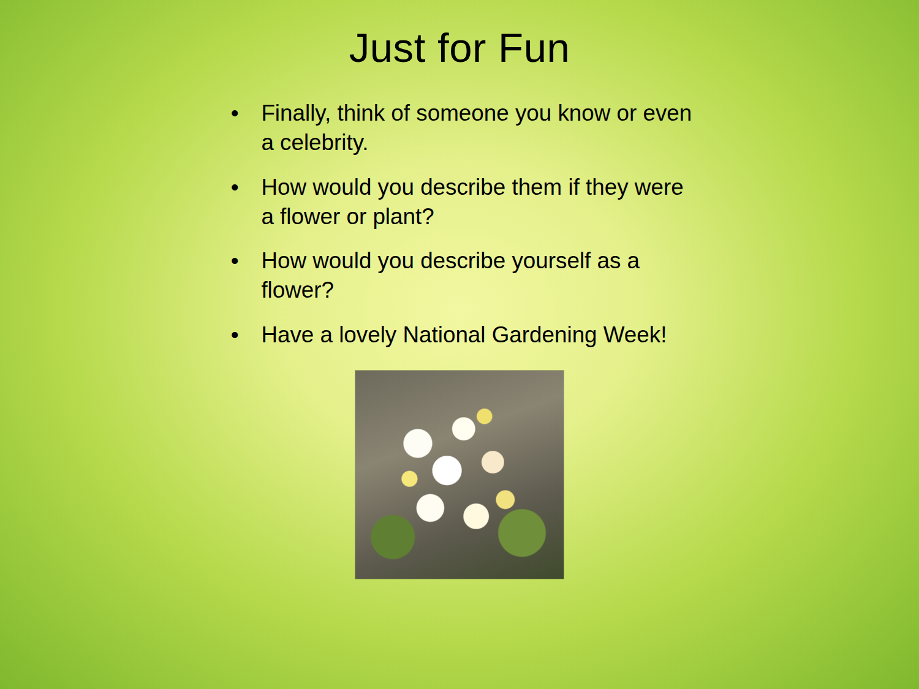Just for Fun
Finally, think of someone you know or even a celebrity.
How would you describe them if they were a flower or plant?
How would you describe yourself as a flower?
Have a lovely National Gardening Week!